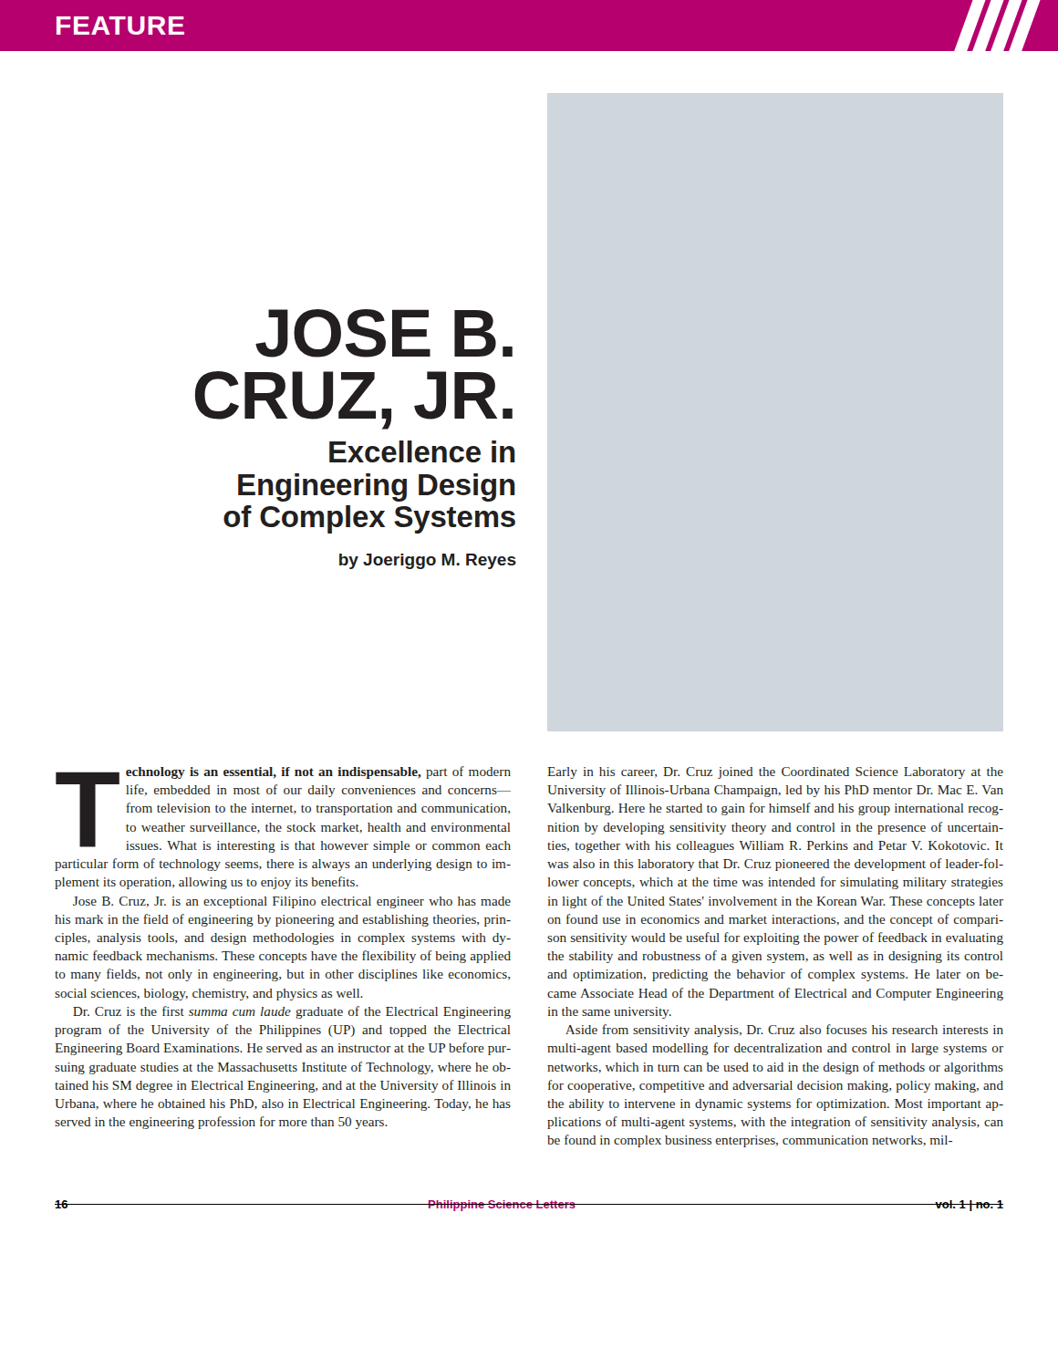Feature
Jose B.
Cruz, Jr.
Excellence in
Engineering Design
of Complex Systems
by Joeriggo M. Reyes
Technology is an essential, if not an indispensable, part of modern life, embedded in most of our daily conveniences and concerns—from television to the internet, to transportation and communication, to weather surveillance, the stock market, health and environmental issues. What is interesting is that however simple or common each particular form of technology seems, there is always an underlying design to implement its operation, allowing us to enjoy its benefits.
Jose B. Cruz, Jr. is an exceptional Filipino electrical engineer who has made his mark in the field of engineering by pioneering and establishing theories, principles, analysis tools, and design methodologies in complex systems with dynamic feedback mechanisms. These concepts have the flexibility of being applied to many fields, not only in engineering, but in other disciplines like economics, social sciences, biology, chemistry, and physics as well.
Dr. Cruz is the first summa cum laude graduate of the Electrical Engineering program of the University of the Philippines (UP) and topped the Electrical Engineering Board Examinations. He served as an instructor at the UP before pursuing graduate studies at the Massachusetts Institute of Technology, where he obtained his SM degree in Electrical Engineering, and at the University of Illinois in Urbana, where he obtained his PhD, also in Electrical Engineering. Today, he has served in the engineering profession for more than 50 years.
Early in his career, Dr. Cruz joined the Coordinated Science Laboratory at the University of Illinois-Urbana Champaign, led by his PhD mentor Dr. Mac E. Van Valkenburg. Here he started to gain for himself and his group international recognition by developing sensitivity theory and control in the presence of uncertainties, together with his colleagues William R. Perkins and Petar V. Kokotovic. It was also in this laboratory that Dr. Cruz pioneered the development of leader-follower concepts, which at the time was intended for simulating military strategies in light of the United States' involvement in the Korean War. These concepts later on found use in economics and market interactions, and the concept of comparison sensitivity would be useful for exploiting the power of feedback in evaluating the stability and robustness of a given system, as well as in designing its control and optimization, predicting the behavior of complex systems. He later on became Associate Head of the Department of Electrical and Computer Engineering in the same university.
Aside from sensitivity analysis, Dr. Cruz also focuses his research interests in multi-agent based modelling for decentralization and control in large systems or networks, which in turn can be used to aid in the design of methods or algorithms for cooperative, competitive and adversarial decision making, policy making, and the ability to intervene in dynamic systems for optimization. Most important applications of multi-agent systems, with the integration of sensitivity analysis, can be found in complex business enterprises, communication networks, mil-
16
Philippine Science Letters
vol. 1 | no. 1